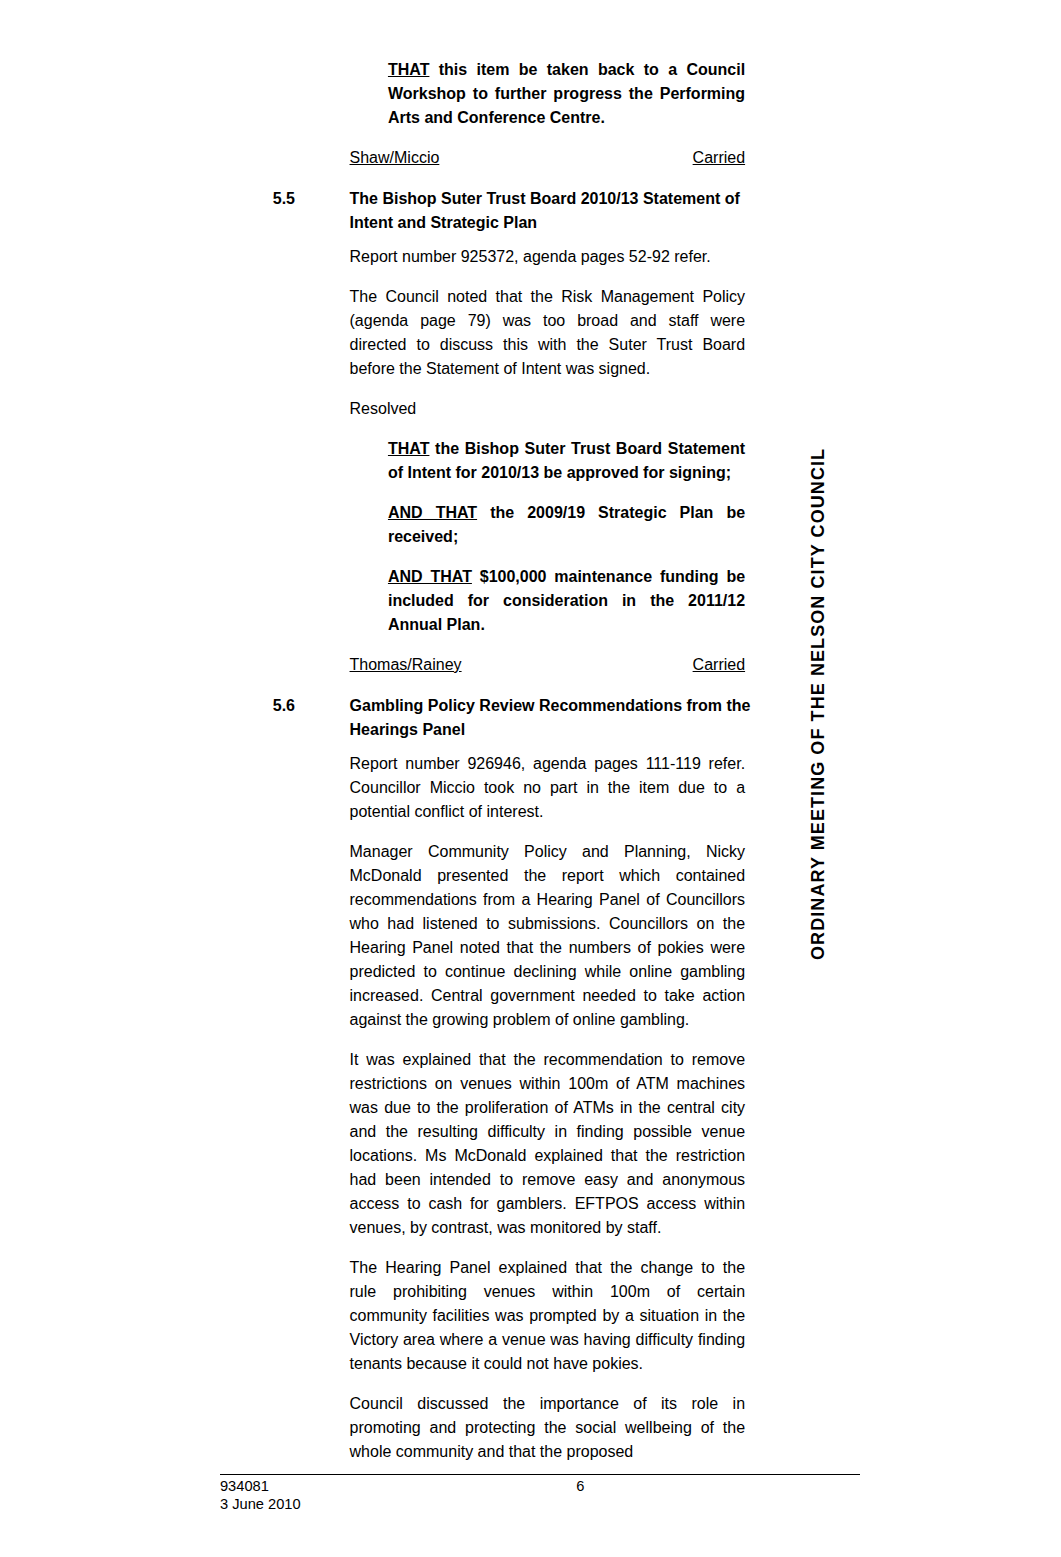ORDINARY MEETING OF THE NELSON CITY COUNCIL
THAT this item be taken back to a Council Workshop to further progress the Performing Arts and Conference Centre.
Shaw/Miccio Carried
5.5
The Bishop Suter Trust Board 2010/13 Statement of Intent and Strategic Plan
Report number 925372, agenda pages 52-92 refer.
The Council noted that the Risk Management Policy (agenda page 79) was too broad and staff were directed to discuss this with the Suter Trust Board before the Statement of Intent was signed.
Resolved
THAT the Bishop Suter Trust Board Statement of Intent for 2010/13 be approved for signing;
AND THAT the 2009/19 Strategic Plan be received;
AND THAT $100,000 maintenance funding be included for consideration in the 2011/12 Annual Plan.
Thomas/Rainey Carried
5.6
Gambling Policy Review Recommendations from the Hearings Panel
Report number 926946, agenda pages 111-119 refer. Councillor Miccio took no part in the item due to a potential conflict of interest.
Manager Community Policy and Planning, Nicky McDonald presented the report which contained recommendations from a Hearing Panel of Councillors who had listened to submissions. Councillors on the Hearing Panel noted that the numbers of pokies were predicted to continue declining while online gambling increased. Central government needed to take action against the growing problem of online gambling.
It was explained that the recommendation to remove restrictions on venues within 100m of ATM machines was due to the proliferation of ATMs in the central city and the resulting difficulty in finding possible venue locations. Ms McDonald explained that the restriction had been intended to remove easy and anonymous access to cash for gamblers. EFTPOS access within venues, by contrast, was monitored by staff.
The Hearing Panel explained that the change to the rule prohibiting venues within 100m of certain community facilities was prompted by a situation in the Victory area where a venue was having difficulty finding tenants because it could not have pokies.
Council discussed the importance of its role in promoting and protecting the social wellbeing of the whole community and that the proposed
934081
3 June 2010
6